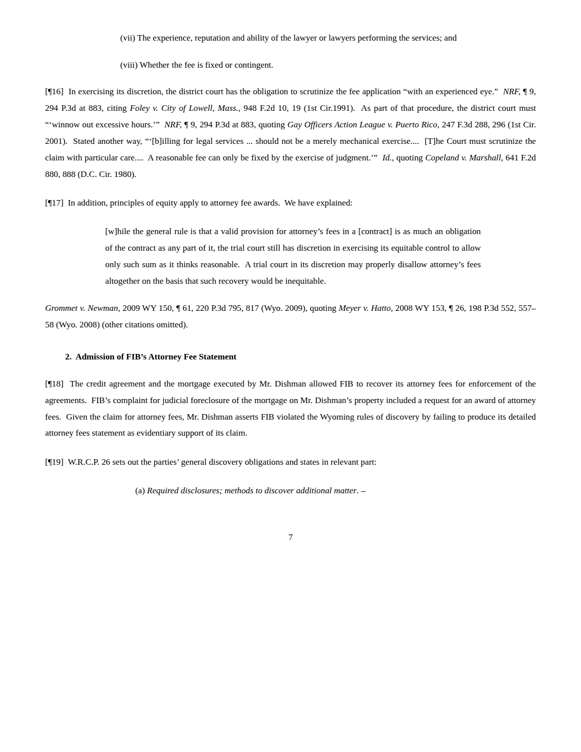(vii) The experience, reputation and ability of the lawyer or lawyers performing the services; and
(viii) Whether the fee is fixed or contingent.
[¶16] In exercising its discretion, the district court has the obligation to scrutinize the fee application “with an experienced eye.” NRF, ¶ 9, 294 P.3d at 883, citing Foley v. City of Lowell, Mass., 948 F.2d 10, 19 (1st Cir.1991). As part of that procedure, the district court must “‘winnow out excessive hours.’” NRF, ¶ 9, 294 P.3d at 883, quoting Gay Officers Action League v. Puerto Rico, 247 F.3d 288, 296 (1st Cir. 2001). Stated another way, “‘[b]illing for legal services ... should not be a merely mechanical exercise.... [T]he Court must scrutinize the claim with particular care.... A reasonable fee can only be fixed by the exercise of judgment.’” Id., quoting Copeland v. Marshall, 641 F.2d 880, 888 (D.C. Cir. 1980).
[¶17] In addition, principles of equity apply to attorney fee awards. We have explained:
[w]hile the general rule is that a valid provision for attorney’s fees in a [contract] is as much an obligation of the contract as any part of it, the trial court still has discretion in exercising its equitable control to allow only such sum as it thinks reasonable. A trial court in its discretion may properly disallow attorney’s fees altogether on the basis that such recovery would be inequitable.
Grommet v. Newman, 2009 WY 150, ¶ 61, 220 P.3d 795, 817 (Wyo. 2009), quoting Meyer v. Hatto, 2008 WY 153, ¶ 26, 198 P.3d 552, 557–58 (Wyo. 2008) (other citations omitted).
2. Admission of FIB’s Attorney Fee Statement
[¶18] The credit agreement and the mortgage executed by Mr. Dishman allowed FIB to recover its attorney fees for enforcement of the agreements. FIB’s complaint for judicial foreclosure of the mortgage on Mr. Dishman’s property included a request for an award of attorney fees. Given the claim for attorney fees, Mr. Dishman asserts FIB violated the Wyoming rules of discovery by failing to produce its detailed attorney fees statement as evidentiary support of its claim.
[¶19] W.R.C.P. 26 sets out the parties’ general discovery obligations and states in relevant part:
(a) Required disclosures; methods to discover additional matter. –
7